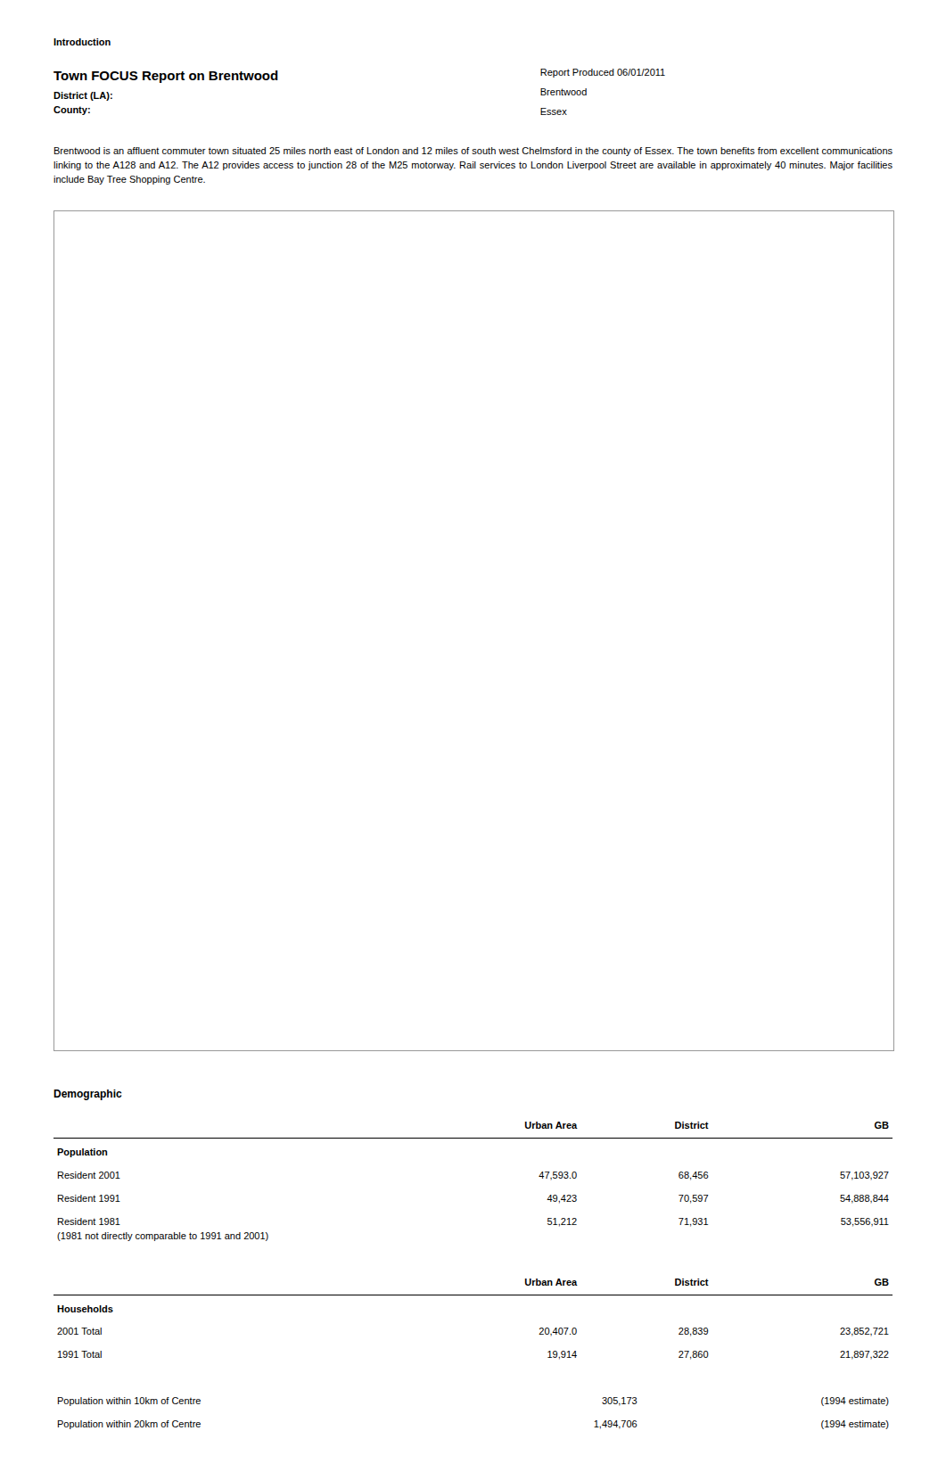Introduction
| Town FOCUS Report on Brentwood District (LA): County: | Report Produced 06/01/2011 Brentwood Essex |
Brentwood is an affluent commuter town situated 25 miles north east of London and 12 miles of south west Chelmsford in the county of Essex. The town benefits from excellent communications linking to the A128 and A12. The A12 provides access to junction 28 of the M25 motorway. Rail services to London Liverpool Street are available in approximately 40 minutes. Major facilities include Bay Tree Shopping Centre.
Demographic
| | Urban Area | District | GB |
| --- | --- | --- | --- |
| Population | | | |
| Resident 2001 | 47,593.0 | 68,456 | 57,103,927 |
| Resident 1991 | 49,423 | 70,597 | 54,888,844 |
| Resident 1981 (1981 not directly comparable to 1991 and 2001) | 51,212 | 71,931 | 53,556,911 |
| | Urban Area | District | GB |
| --- | --- | --- | --- |
| Households | | | |
| 2001 Total | 20,407.0 | 28,839 | 23,852,721 |
| 1991 Total | 19,914 | 27,860 | 21,897,322 |
| Population within 10km of Centre | 305,173 | (1994 estimate) |
| Population within 20km of Centre | 1,494,706 | (1994 estimate) |